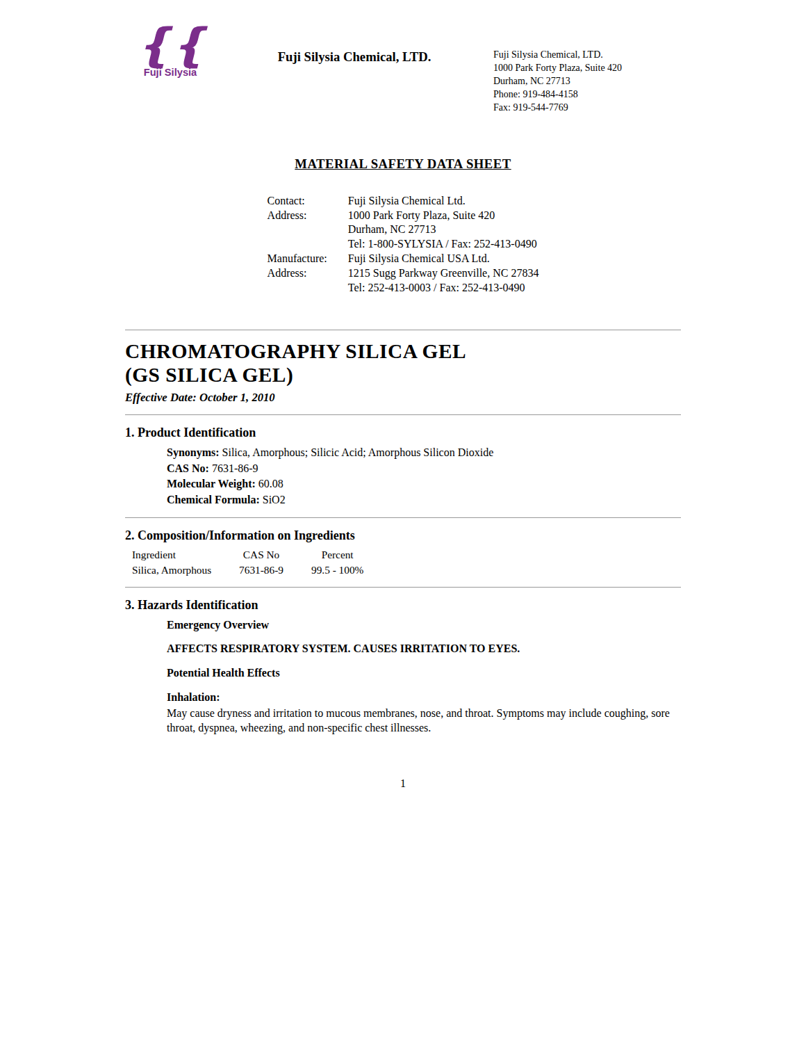❴❴
Fuji Silysia
Fuji Silysia Chemical, LTD.
Fuji Silysia Chemical, LTD.
1000 Park Forty Plaza, Suite 420
Durham, NC 27713
Phone: 919-484-4158
Fax: 919-544-7769
MATERIAL SAFETY DATA SHEET
| Contact: | Fuji Silysia Chemical Ltd. |
| Address: | 1000 Park Forty Plaza, Suite 420 Durham, NC 27713 Tel: 1-800-SYLYSIA / Fax: 252-413-0490 |
| Manufacture: | Fuji Silysia Chemical USA Ltd. |
| Address: | 1215 Sugg Parkway Greenville, NC 27834 Tel: 252-413-0003 / Fax: 252-413-0490 |
CHROMATOGRAPHY SILICA GEL
(GS SILICA GEL)
Effective Date: October 1, 2010
1. Product Identification
Synonyms: Silica, Amorphous; Silicic Acid; Amorphous Silicon Dioxide
CAS No: 7631-86-9
Molecular Weight: 60.08
Chemical Formula: SiO2
2. Composition/Information on Ingredients
| Ingredient | CAS No | Percent |
| --- | --- | --- |
| Silica, Amorphous | 7631-86-9 | 99.5 - 100% |
3. Hazards Identification
Emergency Overview
AFFECTS RESPIRATORY SYSTEM. CAUSES IRRITATION TO EYES.
Potential Health Effects
Inhalation:
May cause dryness and irritation to mucous membranes, nose, and throat. Symptoms may include coughing, sore throat, dyspnea, wheezing, and non-specific chest illnesses.
1